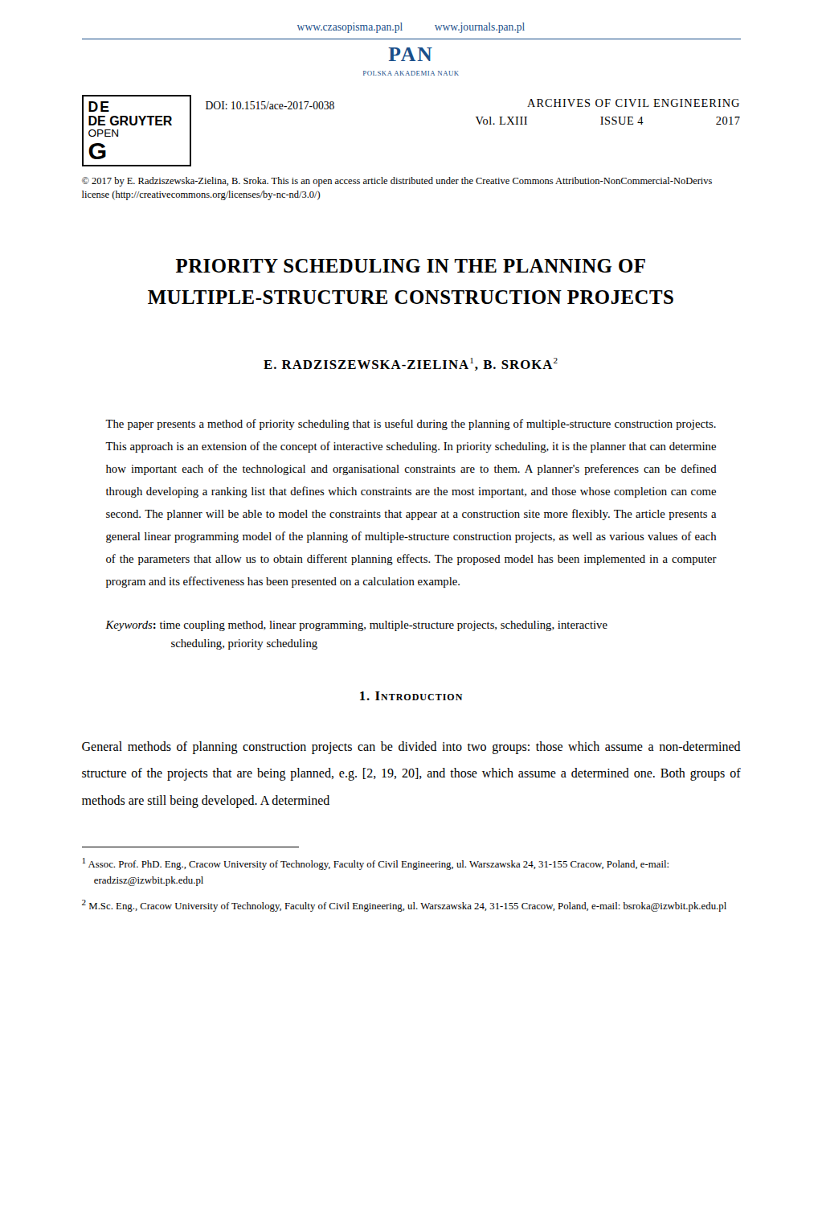www.czasopisma.pan.pl www.journals.pan.pl
PAN POLSKA AKADEMIA NAUK
DE
DE GRUYTER
OPEN
G
DOI: 10.1515/ace-2017-0038
ARCHIVES OF CIVIL ENGINEERING
Vol. LXIII ISSUE 42017
© 2017 by E. Radziszewska-Zielina, B. Sroka. This is an open access article distributed under the Creative Commons Attribution-NonCommercial-NoDerivs license (http://creativecommons.org/licenses/by-nc-nd/3.0/)
Priority scheduling in the planning of
multiple-structure construction projects
E. RADZISZEWSKA-ZIELINA1, B. SROKA2
The paper presents a method of priority scheduling that is useful during the planning of multiple-structure construction projects. This approach is an extension of the concept of interactive scheduling. In priority scheduling, it is the planner that can determine how important each of the technological and organisational constraints are to them. A planner's preferences can be defined through developing a ranking list that defines which constraints are the most important, and those whose completion can come second. The planner will be able to model the constraints that appear at a construction site more flexibly. The article presents a general linear programming model of the planning of multiple-structure construction projects, as well as various values of each of the parameters that allow us to obtain different planning effects. The proposed model has been implemented in a computer program and its effectiveness has been presented on a calculation example.
Keywords: time coupling method, linear programming, multiple-structure projects, scheduling, interactive scheduling, priority scheduling
1. Introduction
General methods of planning construction projects can be divided into two groups: those which assume a non-determined structure of the projects that are being planned, e.g. [2, 19, 20], and those which assume a determined one. Both groups of methods are still being developed. A determined
1 Assoc. Prof. PhD. Eng., Cracow University of Technology, Faculty of Civil Engineering, ul. Warszawska 24, 31-155 Cracow, Poland, e-mail: eradzisz@izwbit.pk.edu.pl
2 M.Sc. Eng., Cracow University of Technology, Faculty of Civil Engineering, ul. Warszawska 24, 31-155 Cracow, Poland, e-mail: bsroka@izwbit.pk.edu.pl